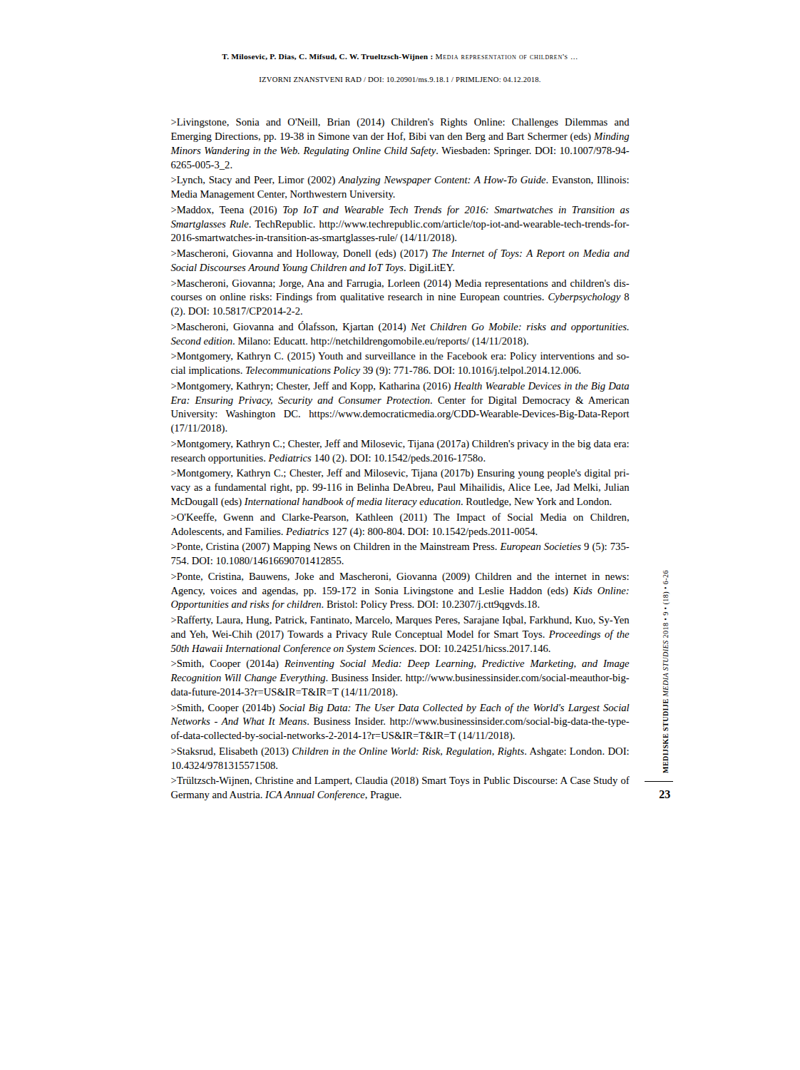T. Milosevic, P. Dias, C. Mifsud, C. W. Trueltzsch-Wijnen : Media representation of children's ...
IZVORNI ZNANSTVENI RAD / DOI: 10.20901/ms.9.18.1 / PRIMLJENO: 04.12.2018.
>Livingstone, Sonia and O'Neill, Brian (2014) Children's Rights Online: Challenges Dilemmas and Emerging Directions, pp. 19-38 in Simone van der Hof, Bibi van den Berg and Bart Schermer (eds) Minding Minors Wandering in the Web. Regulating Online Child Safety. Wiesbaden: Springer. DOI: 10.1007/978-94-6265-005-3_2.
>Lynch, Stacy and Peer, Limor (2002) Analyzing Newspaper Content: A How-To Guide. Evanston, Illinois: Media Management Center, Northwestern University.
>Maddox, Teena (2016) Top IoT and Wearable Tech Trends for 2016: Smartwatches in Transition as Smartglasses Rule. TechRepublic. http://www.techrepublic.com/article/top-iot-and-wearable-tech-trends-for-2016-smartwatches-in-transition-as-smartglasses-rule/ (14/11/2018).
>Mascheroni, Giovanna and Holloway, Donell (eds) (2017) The Internet of Toys: A Report on Media and Social Discourses Around Young Children and IoT Toys. DigiLitEY.
>Mascheroni, Giovanna; Jorge, Ana and Farrugia, Lorleen (2014) Media representations and children's discourses on online risks: Findings from qualitative research in nine European countries. Cyberpsychology 8 (2). DOI: 10.5817/CP2014-2-2.
>Mascheroni, Giovanna and Ólafsson, Kjartan (2014) Net Children Go Mobile: risks and opportunities. Second edition. Milano: Educatt. http://netchildrengomobile.eu/reports/ (14/11/2018).
>Montgomery, Kathryn C. (2015) Youth and surveillance in the Facebook era: Policy interventions and social implications. Telecommunications Policy 39 (9): 771-786. DOI: 10.1016/j.telpol.2014.12.006.
>Montgomery, Kathryn; Chester, Jeff and Kopp, Katharina (2016) Health Wearable Devices in the Big Data Era: Ensuring Privacy, Security and Consumer Protection. Center for Digital Democracy & American University: Washington DC. https://www.democraticmedia.org/CDD-Wearable-Devices-Big-Data-Report (17/11/2018).
>Montgomery, Kathryn C.; Chester, Jeff and Milosevic, Tijana (2017a) Children's privacy in the big data era: research opportunities. Pediatrics 140 (2). DOI: 10.1542/peds.2016-1758o.
>Montgomery, Kathryn C.; Chester, Jeff and Milosevic, Tijana (2017b) Ensuring young people's digital privacy as a fundamental right, pp. 99-116 in Belinha DeAbreu, Paul Mihailidis, Alice Lee, Jad Melki, Julian McDougall (eds) International handbook of media literacy education. Routledge, New York and London.
>O'Keeffe, Gwenn and Clarke-Pearson, Kathleen (2011) The Impact of Social Media on Children, Adolescents, and Families. Pediatrics 127 (4): 800-804. DOI: 10.1542/peds.2011-0054.
>Ponte, Cristina (2007) Mapping News on Children in the Mainstream Press. European Societies 9 (5): 735-754. DOI: 10.1080/14616690701412855.
>Ponte, Cristina, Bauwens, Joke and Mascheroni, Giovanna (2009) Children and the internet in news: Agency, voices and agendas, pp. 159-172 in Sonia Livingstone and Leslie Haddon (eds) Kids Online: Opportunities and risks for children. Bristol: Policy Press. DOI: 10.2307/j.ctt9qgvds.18.
>Rafferty, Laura, Hung, Patrick, Fantinato, Marcelo, Marques Peres, Sarajane Iqbal, Farkhund, Kuo, Sy-Yen and Yeh, Wei-Chih (2017) Towards a Privacy Rule Conceptual Model for Smart Toys. Proceedings of the 50th Hawaii International Conference on System Sciences. DOI: 10.24251/hicss.2017.146.
>Smith, Cooper (2014a) Reinventing Social Media: Deep Learning, Predictive Marketing, and Image Recognition Will Change Everything. Business Insider. http://www.businessinsider.com/social-meauthor-big-data-future-2014-3?r=US&IR=T&IR=T (14/11/2018).
>Smith, Cooper (2014b) Social Big Data: The User Data Collected by Each of the World's Largest Social Networks - And What It Means. Business Insider. http://www.businessinsider.com/social-big-data-the-type-of-data-collected-by-social-networks-2-2014-1?r=US&IR=T&IR=T (14/11/2018).
>Staksrud, Elisabeth (2013) Children in the Online World: Risk, Regulation, Rights. Ashgate: London. DOI: 10.4324/9781315571508.
>Trültzsch-Wijnen, Christine and Lampert, Claudia (2018) Smart Toys in Public Discourse: A Case Study of Germany and Austria. ICA Annual Conference, Prague.
MEDIJSKE STUDIJE MEDIA STUDIES 2018 • 9 • (18) • 6-26
23